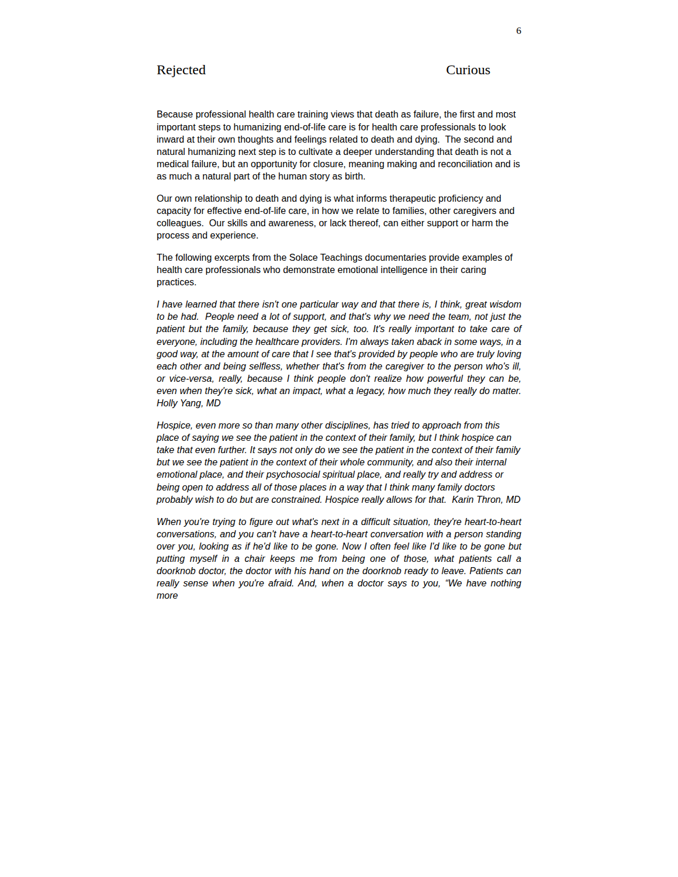6
Rejected Curious
Because professional health care training views that death as failure, the first and most important steps to humanizing end-of-life care is for health care professionals to look inward at their own thoughts and feelings related to death and dying. The second and natural humanizing next step is to cultivate a deeper understanding that death is not a medical failure, but an opportunity for closure, meaning making and reconciliation and is as much a natural part of the human story as birth.
Our own relationship to death and dying is what informs therapeutic proficiency and capacity for effective end-of-life care, in how we relate to families, other caregivers and colleagues. Our skills and awareness, or lack thereof, can either support or harm the process and experience.
The following excerpts from the Solace Teachings documentaries provide examples of health care professionals who demonstrate emotional intelligence in their caring practices.
I have learned that there isn't one particular way and that there is, I think, great wisdom to be had. People need a lot of support, and that's why we need the team, not just the patient but the family, because they get sick, too. It's really important to take care of everyone, including the healthcare providers. I'm always taken aback in some ways, in a good way, at the amount of care that I see that's provided by people who are truly loving each other and being selfless, whether that's from the caregiver to the person who's ill, or vice-versa, really, because I think people don't realize how powerful they can be, even when they're sick, what an impact, what a legacy, how much they really do matter. Holly Yang, MD
Hospice, even more so than many other disciplines, has tried to approach from this place of saying we see the patient in the context of their family, but I think hospice can take that even further. It says not only do we see the patient in the context of their family but we see the patient in the context of their whole community, and also their internal emotional place, and their psychosocial spiritual place, and really try and address or being open to address all of those places in a way that I think many family doctors probably wish to do but are constrained. Hospice really allows for that. Karin Thron, MD
When you're trying to figure out what's next in a difficult situation, they're heart-to-heart conversations, and you can't have a heart-to-heart conversation with a person standing over you, looking as if he'd like to be gone. Now I often feel like I'd like to be gone but putting myself in a chair keeps me from being one of those, what patients call a doorknob doctor, the doctor with his hand on the doorknob ready to leave. Patients can really sense when you're afraid. And, when a doctor says to you, “We have nothing more